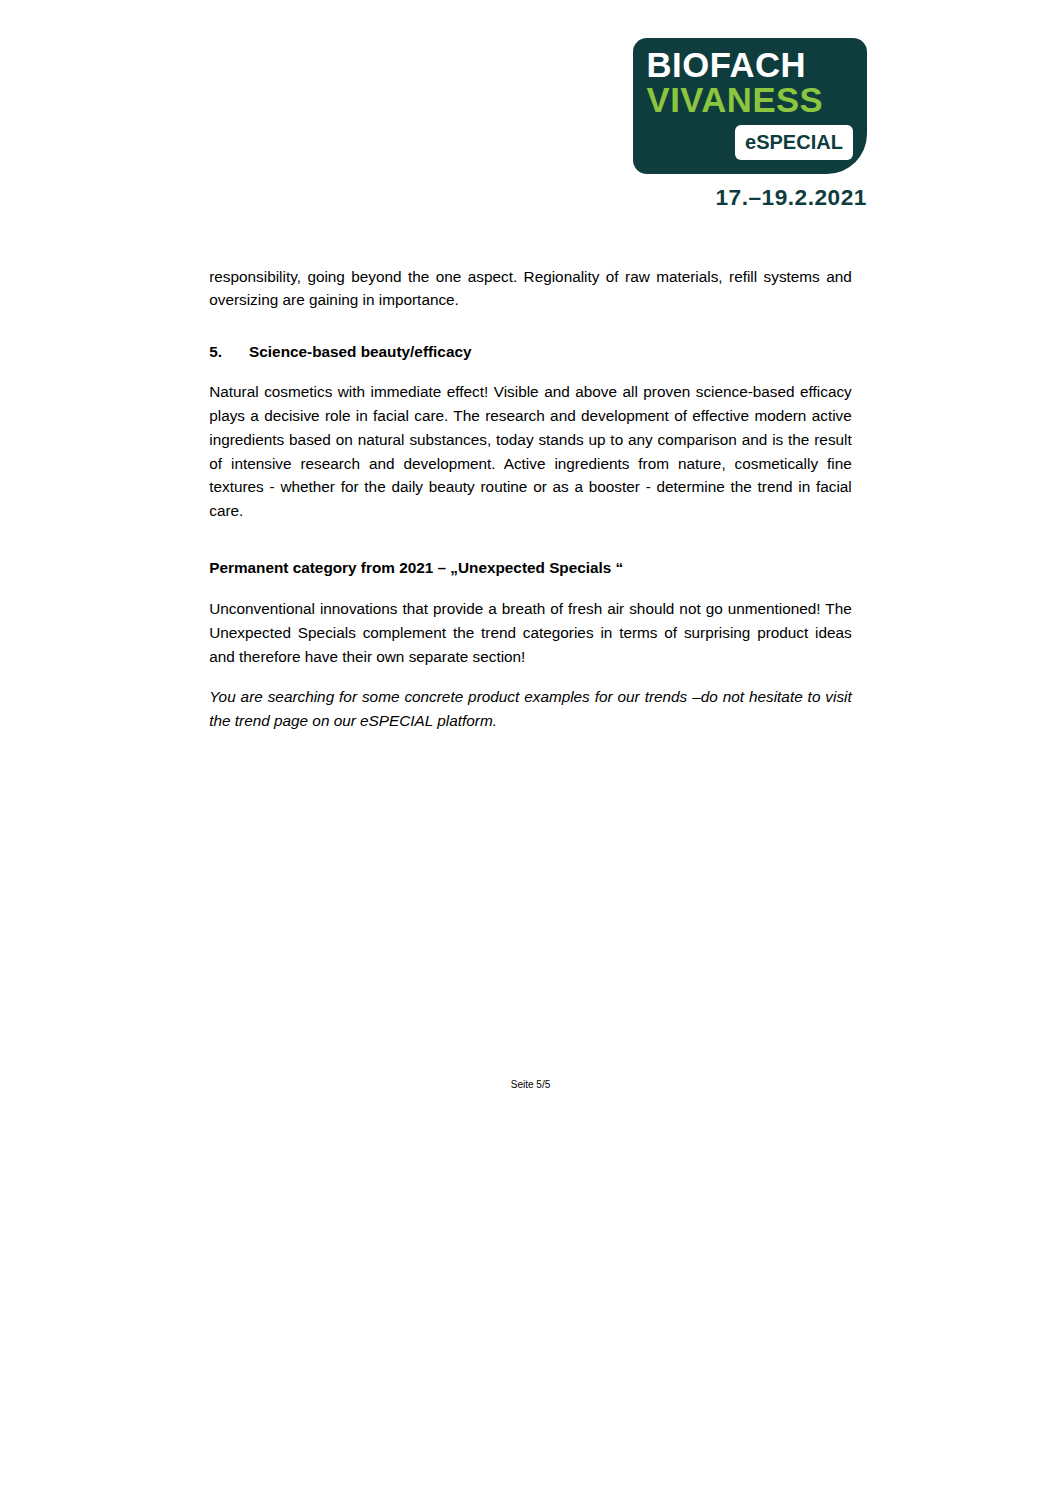BIOFACH
VIVANESS
eSPECIAL
17.–19.2.2021
responsibility, going beyond the one aspect. Regionality of raw materials, refill systems and oversizing are gaining in importance.
5. Science-based beauty/efficacy
Natural cosmetics with immediate effect! Visible and above all proven science-based efficacy plays a decisive role in facial care. The research and development of effective modern active ingredients based on natural substances, today stands up to any comparison and is the result of intensive research and development. Active ingredients from nature, cosmetically fine textures - whether for the daily beauty routine or as a booster - determine the trend in facial care.
Permanent category from 2021 – „Unexpected Specials “
Unconventional innovations that provide a breath of fresh air should not go unmentioned! The Unexpected Specials complement the trend categories in terms of surprising product ideas and therefore have their own separate section!
You are searching for some concrete product examples for our trends –do not hesitate to visit the trend page on our eSPECIAL platform.
Seite 5/5